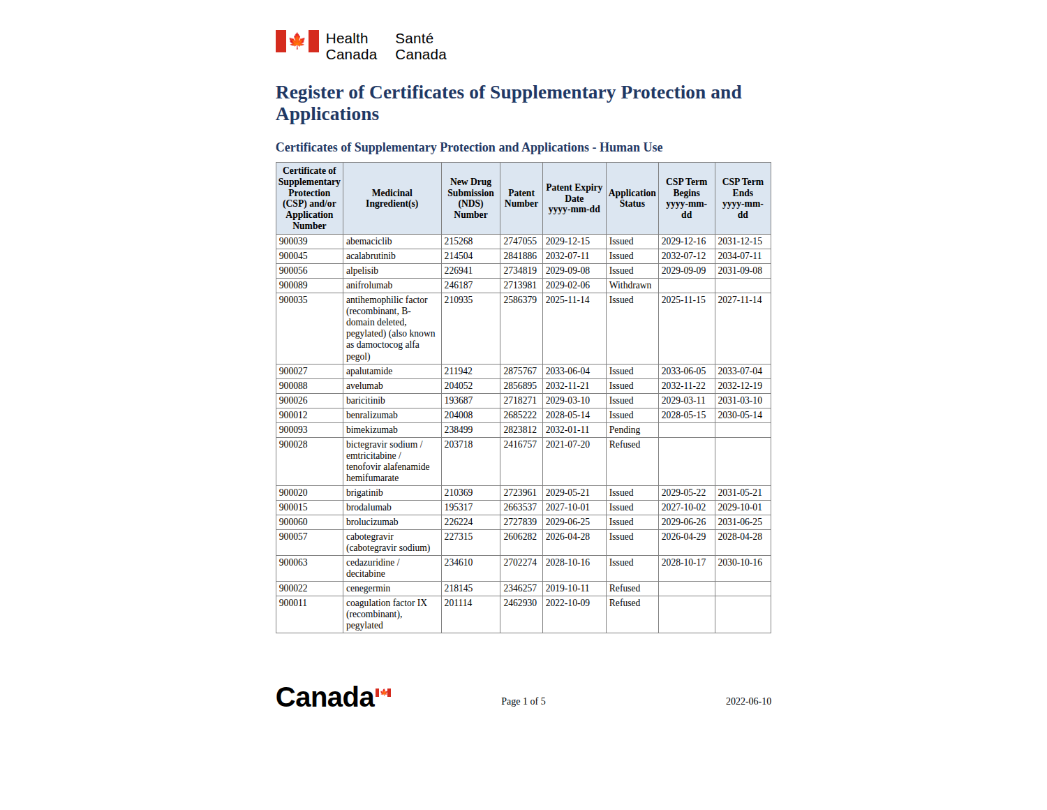🍁
Health
Canada
Santé
Canada
Register of Certificates of Supplementary Protection and Applications
Certificates of Supplementary Protection and Applications - Human Use
| Certificate of Supplementary Protection (CSP) and/or Application Number | Medicinal Ingredient(s) | New Drug Submission (NDS) Number | Patent Number | Patent Expiry Date yyyy-mm-dd | Application Status | CSP Term Begins yyyy-mm-dd | CSP Term Ends yyyy-mm-dd |
| --- | --- | --- | --- | --- | --- | --- | --- |
| 900039 | abemaciclib | 215268 | 2747055 | 2029-12-15 | Issued | 2029-12-16 | 2031-12-15 |
| 900045 | acalabrutinib | 214504 | 2841886 | 2032-07-11 | Issued | 2032-07-12 | 2034-07-11 |
| 900056 | alpelisib | 226941 | 2734819 | 2029-09-08 | Issued | 2029-09-09 | 2031-09-08 |
| 900089 | anifrolumab | 246187 | 2713981 | 2029-02-06 | Withdrawn | | |
| 900035 | antihemophilic factor (recombinant, B-domain deleted, pegylated) (also known as damoctocog alfa pegol) | 210935 | 2586379 | 2025-11-14 | Issued | 2025-11-15 | 2027-11-14 |
| 900027 | apalutamide | 211942 | 2875767 | 2033-06-04 | Issued | 2033-06-05 | 2033-07-04 |
| 900088 | avelumab | 204052 | 2856895 | 2032-11-21 | Issued | 2032-11-22 | 2032-12-19 |
| 900026 | baricitinib | 193687 | 2718271 | 2029-03-10 | Issued | 2029-03-11 | 2031-03-10 |
| 900012 | benralizumab | 204008 | 2685222 | 2028-05-14 | Issued | 2028-05-15 | 2030-05-14 |
| 900093 | bimekizumab | 238499 | 2823812 | 2032-01-11 | Pending | | |
| 900028 | bictegravir sodium / emtricitabine / tenofovir alafenamide hemifumarate | 203718 | 2416757 | 2021-07-20 | Refused | | |
| 900020 | brigatinib | 210369 | 2723961 | 2029-05-21 | Issued | 2029-05-22 | 2031-05-21 |
| 900015 | brodalumab | 195317 | 2663537 | 2027-10-01 | Issued | 2027-10-02 | 2029-10-01 |
| 900060 | brolucizumab | 226224 | 2727839 | 2029-06-25 | Issued | 2029-06-26 | 2031-06-25 |
| 900057 | cabotegravir (cabotegravir sodium) | 227315 | 2606282 | 2026-04-28 | Issued | 2026-04-29 | 2028-04-28 |
| 900063 | cedazuridine / decitabine | 234610 | 2702274 | 2028-10-16 | Issued | 2028-10-17 | 2030-10-16 |
| 900022 | cenegermin | 218145 | 2346257 | 2019-10-11 | Refused | | |
| 900011 | coagulation factor IX (recombinant), pegylated | 201114 | 2462930 | 2022-10-09 | Refused | | |
Canada 🍁
Page 1 of 5
2022-06-10